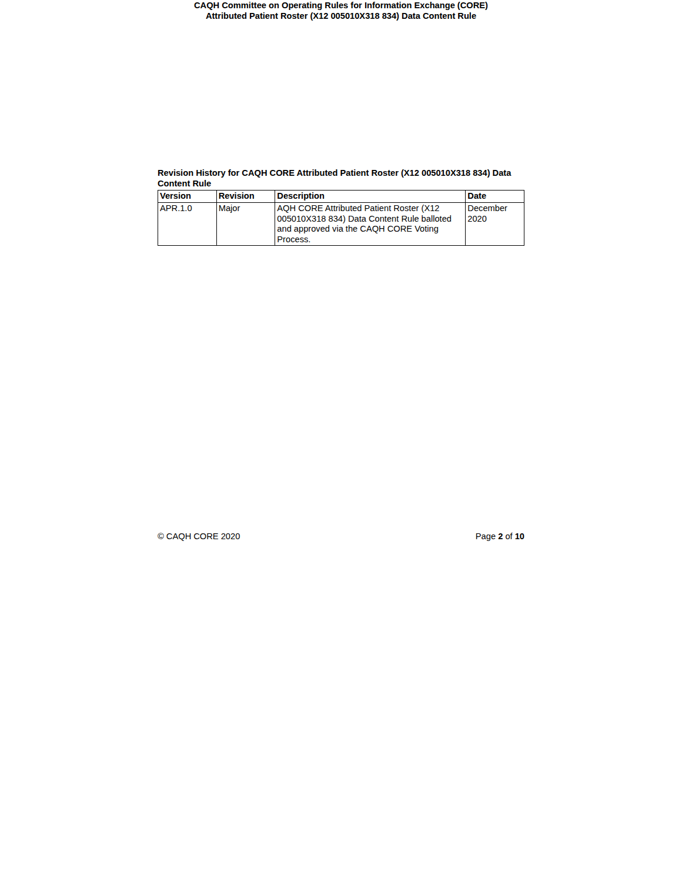CAQH Committee on Operating Rules for Information Exchange (CORE) Attributed Patient Roster (X12 005010X318 834) Data Content Rule
Revision History for CAQH CORE Attributed Patient Roster (X12 005010X318 834) Data Content Rule
| Version | Revision | Description | Date |
| --- | --- | --- | --- |
| APR.1.0 | Major | AQH CORE Attributed Patient Roster (X12 005010X318 834) Data Content Rule balloted and approved via the CAQH CORE Voting Process. | December 2020 |
© CAQH CORE 2020
Page 2 of 10